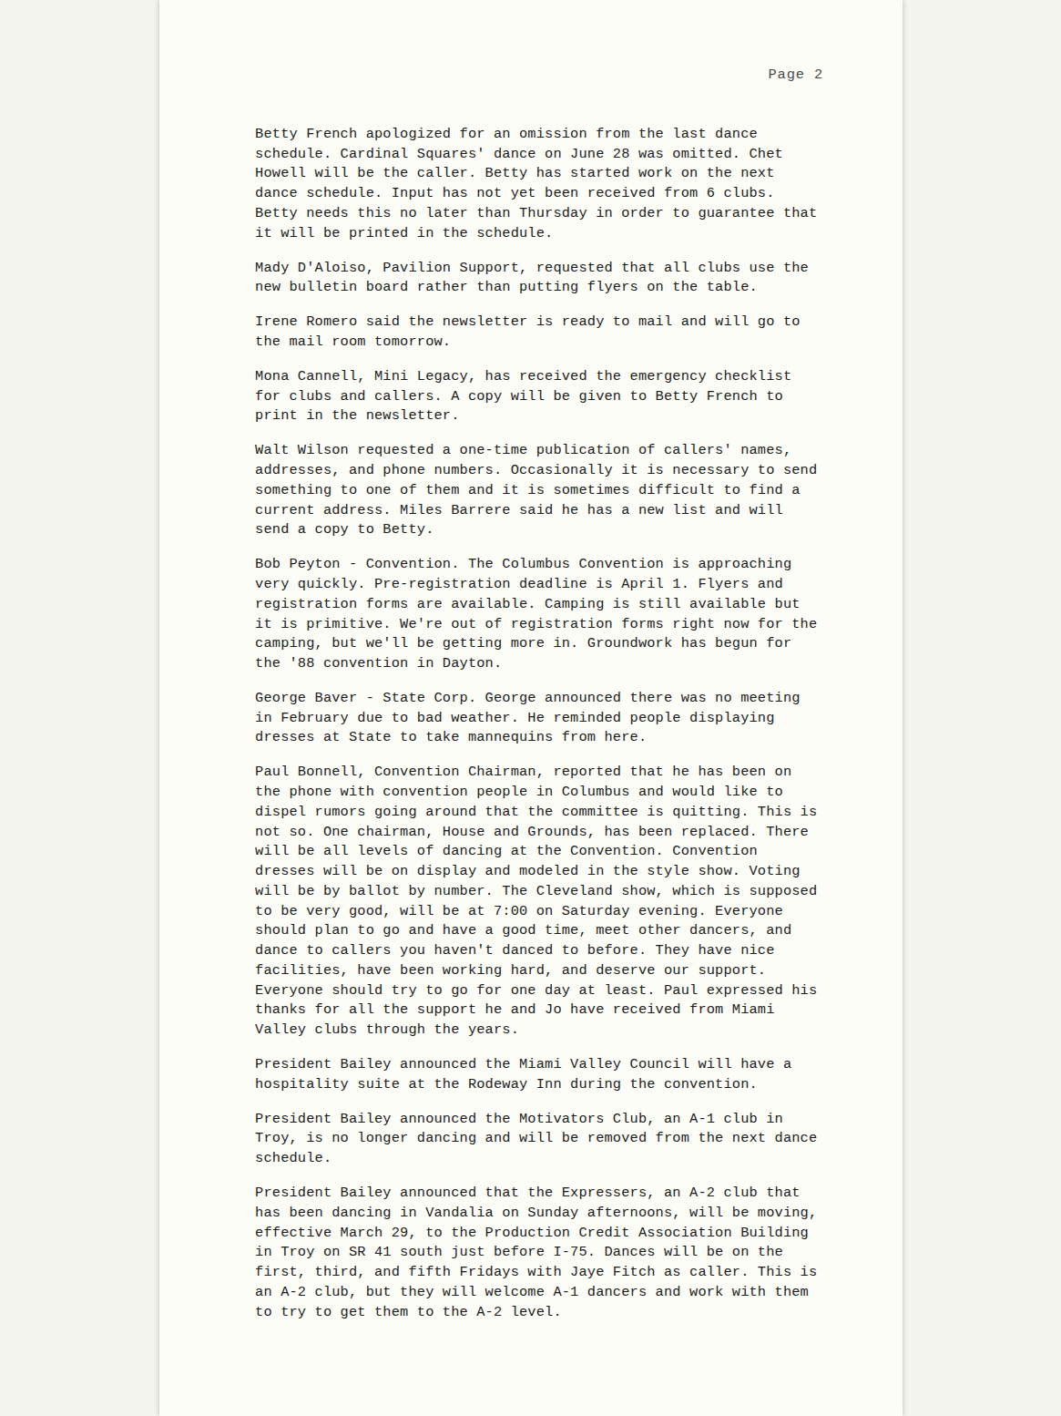Page 2
Betty French apologized for an omission from the last dance schedule. Cardinal Squares' dance on June 28 was omitted. Chet Howell will be the caller. Betty has started work on the next dance schedule. Input has not yet been received from 6 clubs. Betty needs this no later than Thursday in order to guarantee that it will be printed in the schedule.
Mady D'Aloiso, Pavilion Support, requested that all clubs use the new bulletin board rather than putting flyers on the table.
Irene Romero said the newsletter is ready to mail and will go to the mail room tomorrow.
Mona Cannell, Mini Legacy, has received the emergency checklist for clubs and callers. A copy will be given to Betty French to print in the newsletter.
Walt Wilson requested a one-time publication of callers' names, addresses, and phone numbers. Occasionally it is necessary to send something to one of them and it is sometimes difficult to find a current address. Miles Barrere said he has a new list and will send a copy to Betty.
Bob Peyton - Convention. The Columbus Convention is approaching very quickly. Pre-registration deadline is April 1. Flyers and registration forms are available. Camping is still available but it is primitive. We're out of registration forms right now for the camping, but we'll be getting more in. Groundwork has begun for the '88 convention in Dayton.
George Baver - State Corp. George announced there was no meeting in February due to bad weather. He reminded people displaying dresses at State to take mannequins from here.
Paul Bonnell, Convention Chairman, reported that he has been on the phone with convention people in Columbus and would like to dispel rumors going around that the committee is quitting. This is not so. One chairman, House and Grounds, has been replaced. There will be all levels of dancing at the Convention. Convention dresses will be on display and modeled in the style show. Voting will be by ballot by number. The Cleveland show, which is supposed to be very good, will be at 7:00 on Saturday evening. Everyone should plan to go and have a good time, meet other dancers, and dance to callers you haven't danced to before. They have nice facilities, have been working hard, and deserve our support. Everyone should try to go for one day at least. Paul expressed his thanks for all the support he and Jo have received from Miami Valley clubs through the years.
President Bailey announced the Miami Valley Council will have a hospitality suite at the Rodeway Inn during the convention.
President Bailey announced the Motivators Club, an A-1 club in Troy, is no longer dancing and will be removed from the next dance schedule.
President Bailey announced that the Expressers, an A-2 club that has been dancing in Vandalia on Sunday afternoons, will be moving, effective March 29, to the Production Credit Association Building in Troy on SR 41 south just before I-75. Dances will be on the first, third, and fifth Fridays with Jaye Fitch as caller. This is an A-2 club, but they will welcome A-1 dancers and work with them to try to get them to the A-2 level.